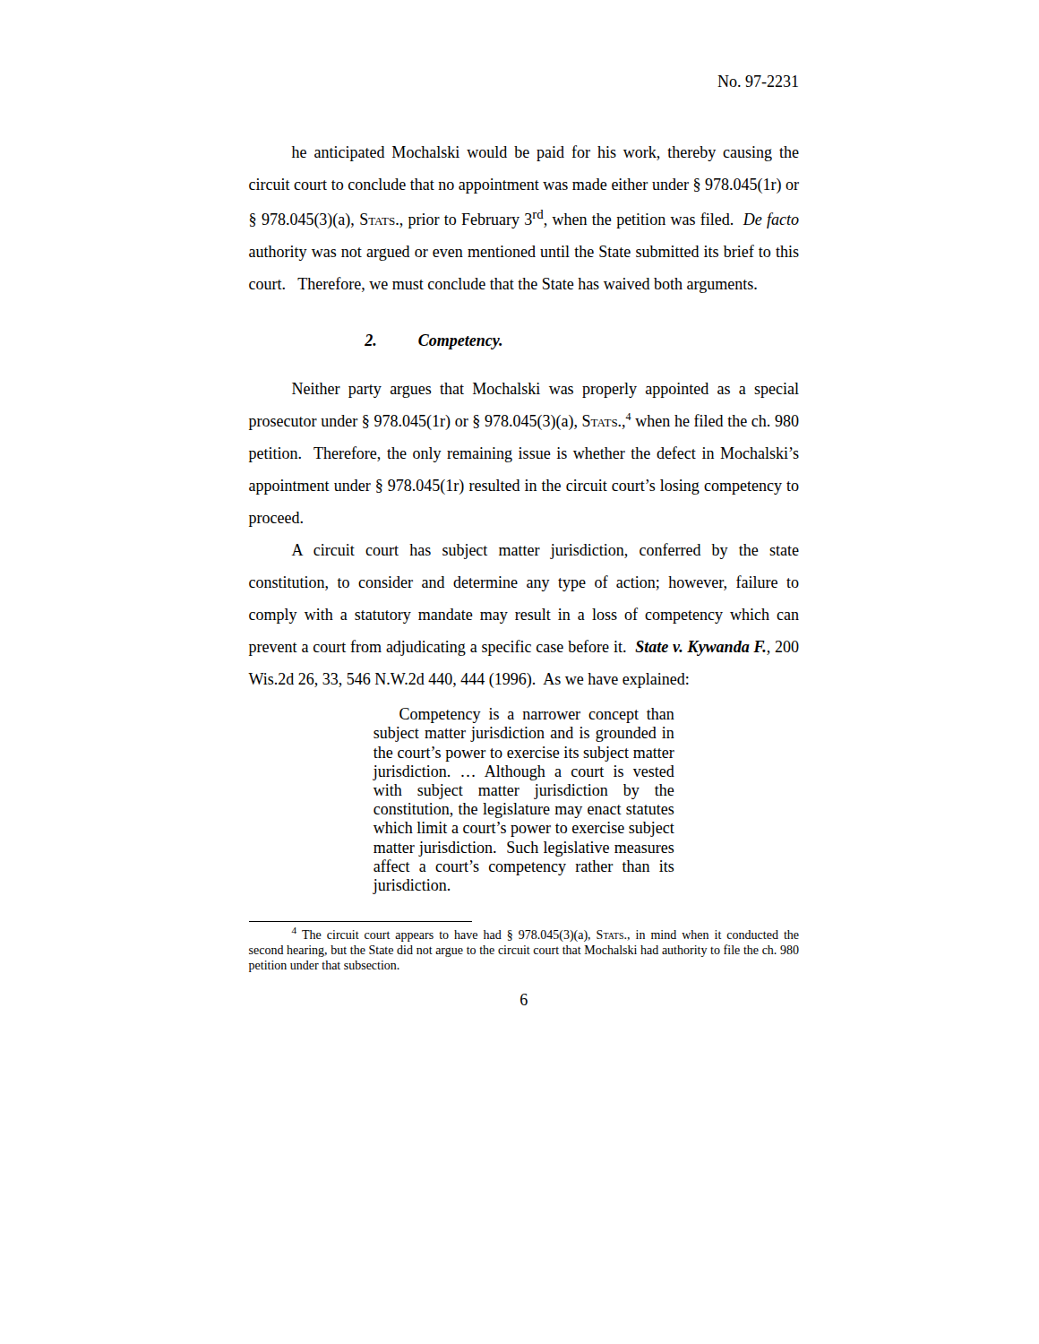No. 97-2231
he anticipated Mochalski would be paid for his work, thereby causing the circuit court to conclude that no appointment was made either under § 978.045(1r) or § 978.045(3)(a), Stats., prior to February 3rd, when the petition was filed. De facto authority was not argued or even mentioned until the State submitted its brief to this court. Therefore, we must conclude that the State has waived both arguments.
2. Competency.
Neither party argues that Mochalski was properly appointed as a special prosecutor under § 978.045(1r) or § 978.045(3)(a), Stats.,4 when he filed the ch. 980 petition. Therefore, the only remaining issue is whether the defect in Mochalski’s appointment under § 978.045(1r) resulted in the circuit court’s losing competency to proceed.
A circuit court has subject matter jurisdiction, conferred by the state constitution, to consider and determine any type of action; however, failure to comply with a statutory mandate may result in a loss of competency which can prevent a court from adjudicating a specific case before it. State v. Kywanda F., 200 Wis.2d 26, 33, 546 N.W.2d 440, 444 (1996). As we have explained:
Competency is a narrower concept than subject matter jurisdiction and is grounded in the court’s power to exercise its subject matter jurisdiction. … Although a court is vested with subject matter jurisdiction by the constitution, the legislature may enact statutes which limit a court’s power to exercise subject matter jurisdiction. Such legislative measures affect a court’s competency rather than its jurisdiction.
4 The circuit court appears to have had § 978.045(3)(a), Stats., in mind when it conducted the second hearing, but the State did not argue to the circuit court that Mochalski had authority to file the ch. 980 petition under that subsection.
6